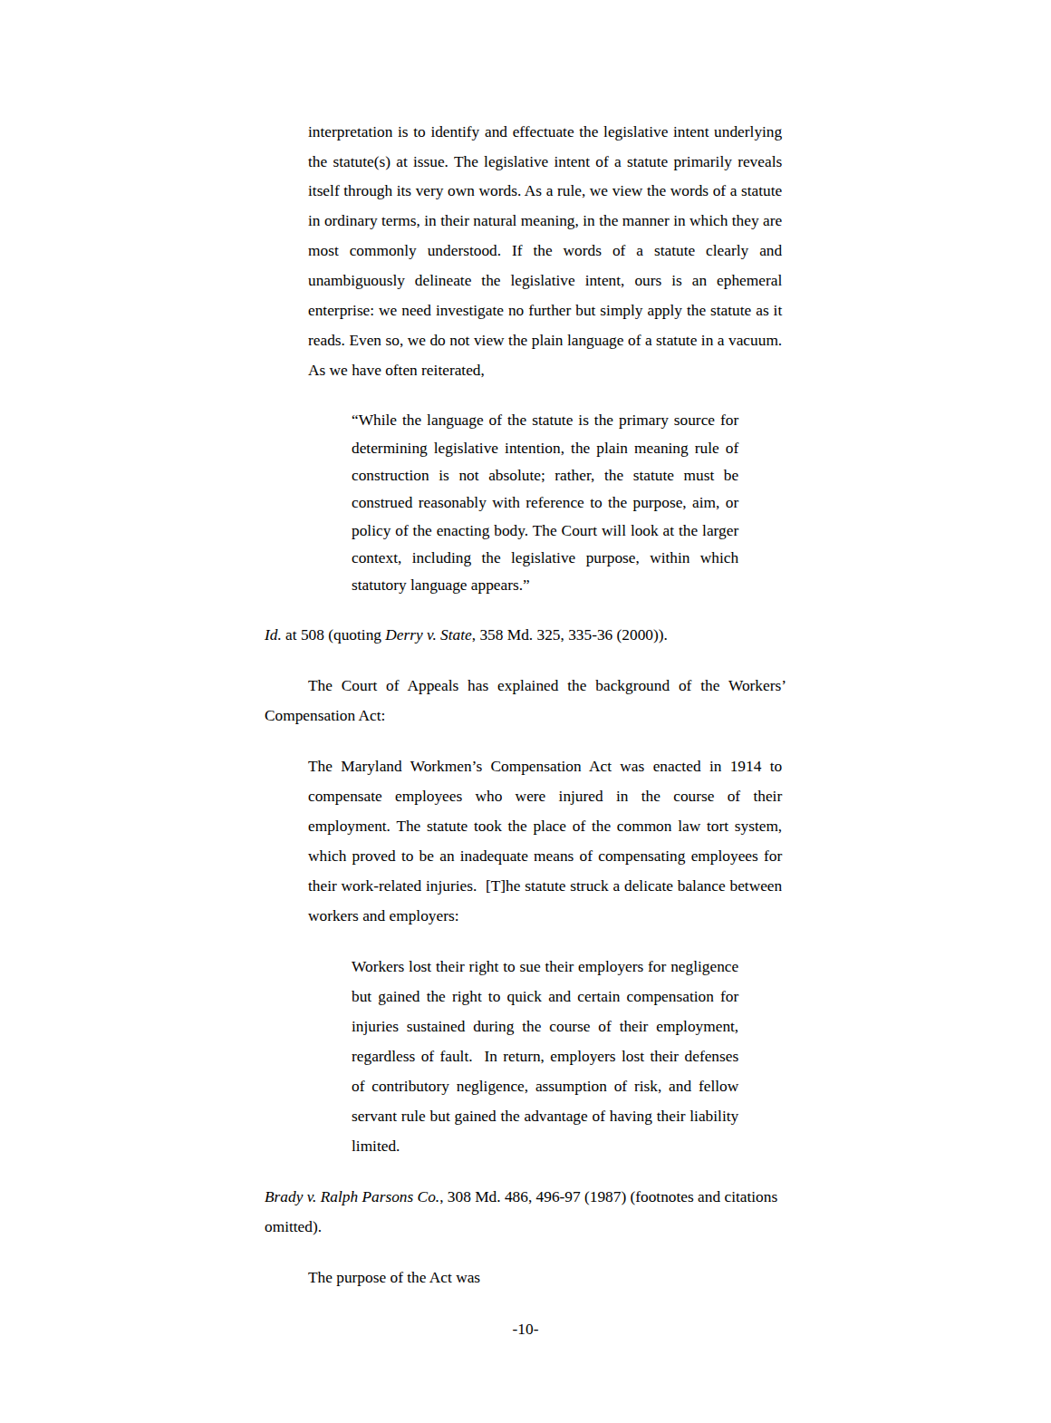interpretation is to identify and effectuate the legislative intent underlying the statute(s) at issue. The legislative intent of a statute primarily reveals itself through its very own words. As a rule, we view the words of a statute in ordinary terms, in their natural meaning, in the manner in which they are most commonly understood. If the words of a statute clearly and unambiguously delineate the legislative intent, ours is an ephemeral enterprise: we need investigate no further but simply apply the statute as it reads. Even so, we do not view the plain language of a statute in a vacuum. As we have often reiterated,
“While the language of the statute is the primary source for determining legislative intention, the plain meaning rule of construction is not absolute; rather, the statute must be construed reasonably with reference to the purpose, aim, or policy of the enacting body. The Court will look at the larger context, including the legislative purpose, within which statutory language appears.”
Id. at 508 (quoting Derry v. State, 358 Md. 325, 335-36 (2000)).
The Court of Appeals has explained the background of the Workers’ Compensation Act:
The Maryland Workmen’s Compensation Act was enacted in 1914 to compensate employees who were injured in the course of their employment. The statute took the place of the common law tort system, which proved to be an inadequate means of compensating employees for their work-related injuries. [T]he statute struck a delicate balance between workers and employers:
Workers lost their right to sue their employers for negligence but gained the right to quick and certain compensation for injuries sustained during the course of their employment, regardless of fault. In return, employers lost their defenses of contributory negligence, assumption of risk, and fellow servant rule but gained the advantage of having their liability limited.
Brady v. Ralph Parsons Co., 308 Md. 486, 496-97 (1987) (footnotes and citations omitted).
The purpose of the Act was
-10-